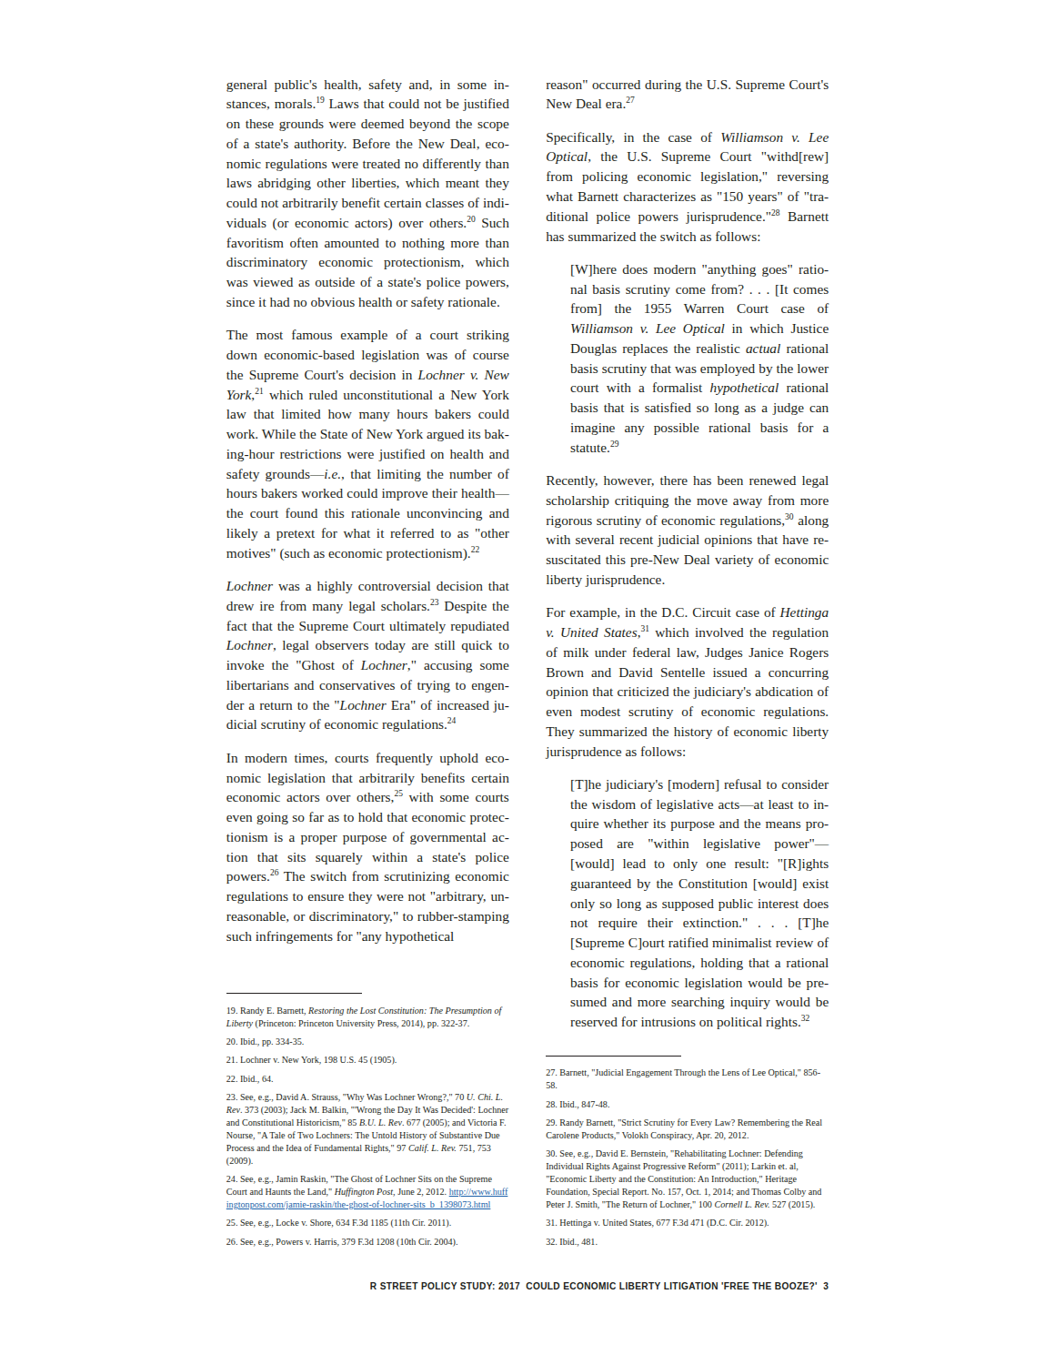general public's health, safety and, in some instances, morals.19 Laws that could not be justified on these grounds were deemed beyond the scope of a state's authority. Before the New Deal, economic regulations were treated no differently than laws abridging other liberties, which meant they could not arbitrarily benefit certain classes of individuals (or economic actors) over others.20 Such favoritism often amounted to nothing more than discriminatory economic protectionism, which was viewed as outside of a state's police powers, since it had no obvious health or safety rationale.
The most famous example of a court striking down economic-based legislation was of course the Supreme Court's decision in Lochner v. New York,21 which ruled unconstitutional a New York law that limited how many hours bakers could work. While the State of New York argued its baking-hour restrictions were justified on health and safety grounds—i.e., that limiting the number of hours bakers worked could improve their health—the court found this rationale unconvincing and likely a pretext for what it referred to as "other motives" (such as economic protectionism).22
Lochner was a highly controversial decision that drew ire from many legal scholars.23 Despite the fact that the Supreme Court ultimately repudiated Lochner, legal observers today are still quick to invoke the "Ghost of Lochner," accusing some libertarians and conservatives of trying to engender a return to the "Lochner Era" of increased judicial scrutiny of economic regulations.24
In modern times, courts frequently uphold economic legislation that arbitrarily benefits certain economic actors over others,25 with some courts even going so far as to hold that economic protectionism is a proper purpose of governmental action that sits squarely within a state's police powers.26 The switch from scrutinizing economic regulations to ensure they were not "arbitrary, unreasonable, or discriminatory," to rubber-stamping such infringements for "any hypothetical
19. Randy E. Barnett, Restoring the Lost Constitution: The Presumption of Liberty (Princeton: Princeton University Press, 2014), pp. 322-37.
20. Ibid., pp. 334-35.
21. Lochner v. New York, 198 U.S. 45 (1905).
22. Ibid., 64.
23. See, e.g., David A. Strauss, "Why Was Lochner Wrong?," 70 U. Chi. L. Rev. 373 (2003); Jack M. Balkin, "'Wrong the Day It Was Decided': Lochner and Constitutional Historicism," 85 B.U. L. Rev. 677 (2005); and Victoria F. Nourse, "A Tale of Two Lochners: The Untold History of Substantive Due Process and the Idea of Fundamental Rights," 97 Calif. L. Rev. 751, 753 (2009).
24. See, e.g., Jamin Raskin, "The Ghost of Lochner Sits on the Supreme Court and Haunts the Land," Huffington Post, June 2, 2012. http://www.huffingtonpost.com/jamie-raskin/the-ghost-of-lochner-sits_b_1398073.html
25. See, e.g., Locke v. Shore, 634 F.3d 1185 (11th Cir. 2011).
26. See, e.g., Powers v. Harris, 379 F.3d 1208 (10th Cir. 2004).
reason" occurred during the U.S. Supreme Court's New Deal era.27
Specifically, in the case of Williamson v. Lee Optical, the U.S. Supreme Court "withd[rew] from policing economic legislation," reversing what Barnett characterizes as "150 years" of "traditional police powers jurisprudence."28 Barnett has summarized the switch as follows:
[W]here does modern "anything goes" rational basis scrutiny come from? . . . [It comes from] the 1955 Warren Court case of Williamson v. Lee Optical in which Justice Douglas replaces the realistic actual rational basis scrutiny that was employed by the lower court with a formalist hypothetical rational basis that is satisfied so long as a judge can imagine any possible rational basis for a statute.29
Recently, however, there has been renewed legal scholarship critiquing the move away from more rigorous scrutiny of economic regulations,30 along with several recent judicial opinions that have resuscitated this pre-New Deal variety of economic liberty jurisprudence.
For example, in the D.C. Circuit case of Hettinga v. United States,31 which involved the regulation of milk under federal law, Judges Janice Rogers Brown and David Sentelle issued a concurring opinion that criticized the judiciary's abdication of even modest scrutiny of economic regulations. They summarized the history of economic liberty jurisprudence as follows:
[T]he judiciary's [modern] refusal to consider the wisdom of legislative acts—at least to inquire whether its purpose and the means proposed are "within legislative power"—[would] lead to only one result: "[R]ights guaranteed by the Constitution [would] exist only so long as supposed public interest does not require their extinction." . . . [T]he [Supreme C]ourt ratified minimalist review of economic regulations, holding that a rational basis for economic legislation would be presumed and more searching inquiry would be reserved for intrusions on political rights.32
27. Barnett, "Judicial Engagement Through the Lens of Lee Optical," 856-58.
28. Ibid., 847-48.
29. Randy Barnett, "Strict Scrutiny for Every Law? Remembering the Real Carolene Products," Volokh Conspiracy, Apr. 20, 2012.
30. See, e.g., David E. Bernstein, "Rehabilitating Lochner: Defending Individual Rights Against Progressive Reform" (2011); Larkin et. al, "Economic Liberty and the Constitution: An Introduction," Heritage Foundation, Special Report. No. 157, Oct. 1, 2014; and Thomas Colby and Peter J. Smith, "The Return of Lochner," 100 Cornell L. Rev. 527 (2015).
31. Hettinga v. United States, 677 F.3d 471 (D.C. Cir. 2012).
32. Ibid., 481.
R STREET POLICY STUDY: 2017 COULD ECONOMIC LIBERTY LITIGATION 'FREE THE BOOZE?' 3